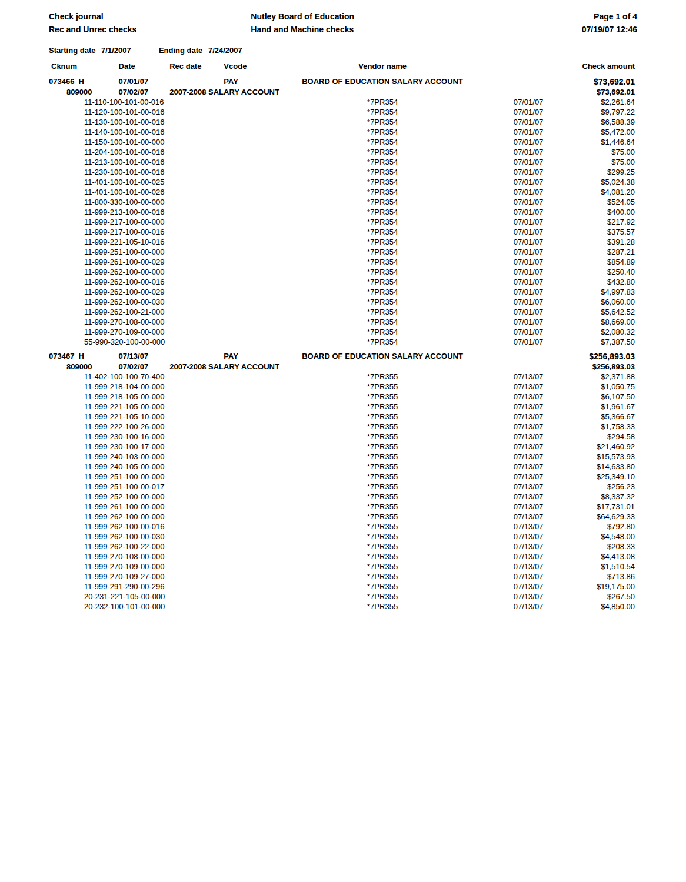Check journal
Rec and Unrec checks
Nutley Board of Education
Hand and Machine checks
Page 1 of 4
07/19/07 12:46
Starting date 7/1/2007 Ending date 7/24/2007
| Cknum | Date | Rec date | Vcode | Vendor name | | Check amount |
| --- | --- | --- | --- | --- | --- | --- |
| 073466 H | 07/01/07 | | PAY | BOARD OF EDUCATION SALARY ACCOUNT | | $73,692.01 |
| 809000 | 07/02/07 | 2007-2008 SALARY ACCOUNT | | $73,692.01 |
| 11-110-100-101-00-016 | | *7PR354 | 07/01/07 | $2,261.64 |
| 11-120-100-101-00-016 | | *7PR354 | 07/01/07 | $9,797.22 |
| 11-130-100-101-00-016 | | *7PR354 | 07/01/07 | $6,588.39 |
| 11-140-100-101-00-016 | | *7PR354 | 07/01/07 | $5,472.00 |
| 11-150-100-101-00-000 | | *7PR354 | 07/01/07 | $1,446.64 |
| 11-204-100-101-00-016 | | *7PR354 | 07/01/07 | $75.00 |
| 11-213-100-101-00-016 | | *7PR354 | 07/01/07 | $75.00 |
| 11-230-100-101-00-016 | | *7PR354 | 07/01/07 | $299.25 |
| 11-401-100-101-00-025 | | *7PR354 | 07/01/07 | $5,024.38 |
| 11-401-100-101-00-026 | | *7PR354 | 07/01/07 | $4,081.20 |
| 11-800-330-100-00-000 | | *7PR354 | 07/01/07 | $524.05 |
| 11-999-213-100-00-016 | | *7PR354 | 07/01/07 | $400.00 |
| 11-999-217-100-00-000 | | *7PR354 | 07/01/07 | $217.92 |
| 11-999-217-100-00-016 | | *7PR354 | 07/01/07 | $375.57 |
| 11-999-221-105-10-016 | | *7PR354 | 07/01/07 | $391.28 |
| 11-999-251-100-00-000 | | *7PR354 | 07/01/07 | $287.21 |
| 11-999-261-100-00-029 | | *7PR354 | 07/01/07 | $854.89 |
| 11-999-262-100-00-000 | | *7PR354 | 07/01/07 | $250.40 |
| 11-999-262-100-00-016 | | *7PR354 | 07/01/07 | $432.80 |
| 11-999-262-100-00-029 | | *7PR354 | 07/01/07 | $4,997.83 |
| 11-999-262-100-00-030 | | *7PR354 | 07/01/07 | $6,060.00 |
| 11-999-262-100-21-000 | | *7PR354 | 07/01/07 | $5,642.52 |
| 11-999-270-108-00-000 | | *7PR354 | 07/01/07 | $8,669.00 |
| 11-999-270-109-00-000 | | *7PR354 | 07/01/07 | $2,080.32 |
| 55-990-320-100-00-000 | | *7PR354 | 07/01/07 | $7,387.50 |
| 073467 H | 07/13/07 | | PAY | BOARD OF EDUCATION SALARY ACCOUNT | | $256,893.03 |
| 809000 | 07/02/07 | 2007-2008 SALARY ACCOUNT | | $256,893.03 |
| 11-402-100-100-70-400 | | *7PR355 | 07/13/07 | $2,371.88 |
| 11-999-218-104-00-000 | | *7PR355 | 07/13/07 | $1,050.75 |
| 11-999-218-105-00-000 | | *7PR355 | 07/13/07 | $6,107.50 |
| 11-999-221-105-00-000 | | *7PR355 | 07/13/07 | $1,961.67 |
| 11-999-221-105-10-000 | | *7PR355 | 07/13/07 | $5,366.67 |
| 11-999-222-100-26-000 | | *7PR355 | 07/13/07 | $1,758.33 |
| 11-999-230-100-16-000 | | *7PR355 | 07/13/07 | $294.58 |
| 11-999-230-100-17-000 | | *7PR355 | 07/13/07 | $21,460.92 |
| 11-999-240-103-00-000 | | *7PR355 | 07/13/07 | $15,573.93 |
| 11-999-240-105-00-000 | | *7PR355 | 07/13/07 | $14,633.80 |
| 11-999-251-100-00-000 | | *7PR355 | 07/13/07 | $25,349.10 |
| 11-999-251-100-00-017 | | *7PR355 | 07/13/07 | $256.23 |
| 11-999-252-100-00-000 | | *7PR355 | 07/13/07 | $8,337.32 |
| 11-999-261-100-00-000 | | *7PR355 | 07/13/07 | $17,731.01 |
| 11-999-262-100-00-000 | | *7PR355 | 07/13/07 | $64,629.33 |
| 11-999-262-100-00-016 | | *7PR355 | 07/13/07 | $792.80 |
| 11-999-262-100-00-030 | | *7PR355 | 07/13/07 | $4,548.00 |
| 11-999-262-100-22-000 | | *7PR355 | 07/13/07 | $208.33 |
| 11-999-270-108-00-000 | | *7PR355 | 07/13/07 | $4,413.08 |
| 11-999-270-109-00-000 | | *7PR355 | 07/13/07 | $1,510.54 |
| 11-999-270-109-27-000 | | *7PR355 | 07/13/07 | $713.86 |
| 11-999-291-290-00-296 | | *7PR355 | 07/13/07 | $19,175.00 |
| 20-231-221-105-00-000 | | *7PR355 | 07/13/07 | $267.50 |
| 20-232-100-101-00-000 | | *7PR355 | 07/13/07 | $4,850.00 |